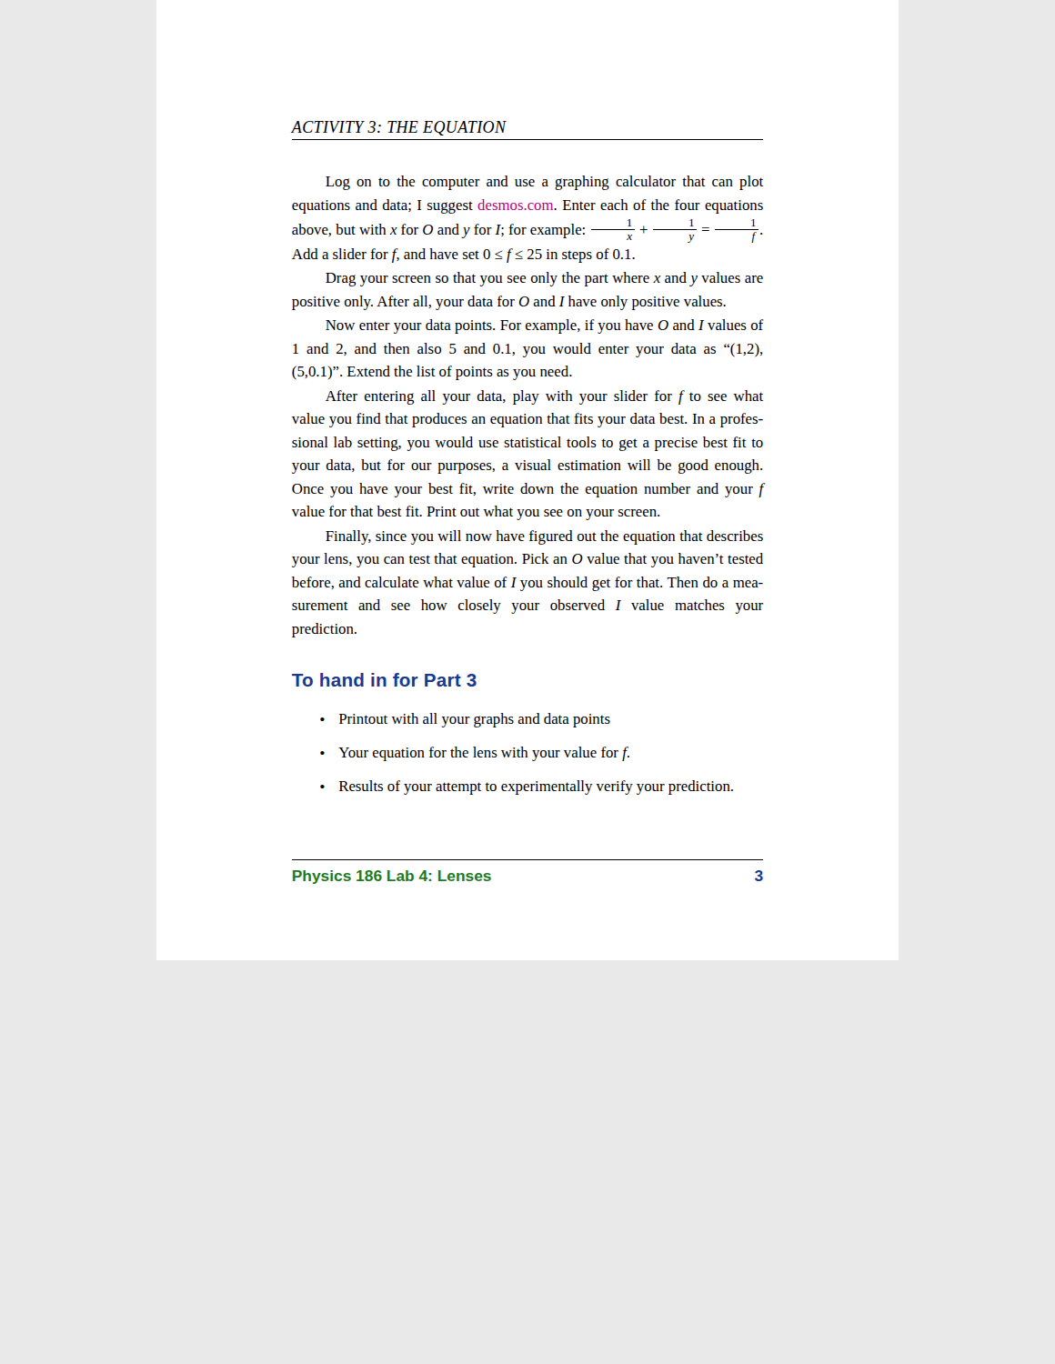ACTIVITY 3: THE EQUATION
Log on to the computer and use a graphing calculator that can plot equations and data; I suggest desmos.com. Enter each of the four equations above, but with x for O and y for I; for example: 1 x + 1 y = 1 f. Add a slider for f, and have set 0 ≤ f ≤ 25 in steps of 0.1.
Drag your screen so that you see only the part where x and y values are positive only. After all, your data for O and I have only positive values.
Now enter your data points. For example, if you have O and I values of 1 and 2, and then also 5 and 0.1, you would enter your data as “(1,2),(5,0.1)”. Extend the list of points as you need.
After entering all your data, play with your slider for f to see what value you find that produces an equation that fits your data best. In a professional lab setting, you would use statistical tools to get a precise best fit to your data, but for our purposes, a visual estimation will be good enough. Once you have your best fit, write down the equation number and your f value for that best fit. Print out what you see on your screen.
Finally, since you will now have figured out the equation that describes your lens, you can test that equation. Pick an O value that you haven’t tested before, and calculate what value of I you should get for that. Then do a measurement and see how closely your observed I value matches your prediction.
To hand in for Part 3
Printout with all your graphs and data points
Your equation for the lens with your value for f.
Results of your attempt to experimentally verify your prediction.
Physics 186 Lab 4: Lenses 3